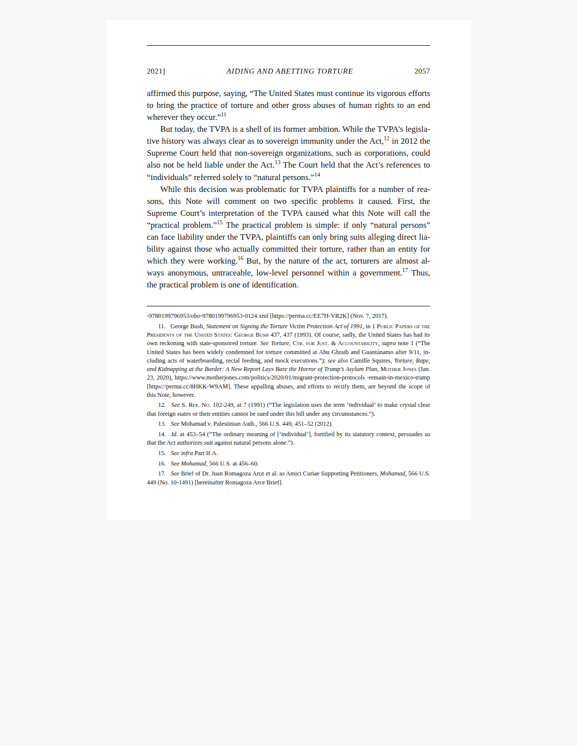2021] Aiding and Abetting Torture 2057
affirmed this purpose, saying, “The United States must continue its vigorous efforts to bring the practice of torture and other gross abuses of human rights to an end wherever they occur.”11
But today, the TVPA is a shell of its former ambition. While the TVPA’s legislative history was always clear as to sovereign immunity under the Act,12 in 2012 the Supreme Court held that non-sovereign organizations, such as corporations, could also not be held liable under the Act.13 The Court held that the Act’s references to “individuals” referred solely to “natural persons.”14
While this decision was problematic for TVPA plaintiffs for a number of reasons, this Note will comment on two specific problems it caused. First, the Supreme Court’s interpretation of the TVPA caused what this Note will call the “practical problem.”15 The practical problem is simple: if only “natural persons” can face liability under the TVPA, plaintiffs can only bring suits alleging direct liability against those who actually committed their torture, rather than an entity for which they were working.16 But, by the nature of the act, torturers are almost always anonymous, untraceable, low-level personnel within a government.17 Thus, the practical problem is one of identification.
-9780199796953/obo-9780199796953-0124.xml [https://perma.cc/EE7H-VR2K] (Nov. 7, 2017).
11. George Bush, Statement on Signing the Torture Victim Protection Act of 1991, in 1 Public Papers of the Presidents of the United States: George Bush 437, 437 (1993). Of course, sadly, the United States has had its own reckoning with state-sponsored torture. See Torture, Ctr. for Just. & Accountability, supra note 1 (“The United States has been widely condemned for torture committed at Abu Ghraib and Guantánamo after 9/11, including acts of waterboarding, rectal feeding, and mock executions.”); see also Camille Squires, Torture, Rape, and Kidnapping at the Border: A New Report Lays Bare the Horror of Trump’s Asylum Plan, Mother Jones (Jan. 23, 2020), https://www.motherjones.com/politics/2020/01/migrant-protection-protocols -remain-in-mexico-trump [https://perma.cc/8HKK-W9AM]. These appalling abuses, and efforts to rectify them, are beyond the scope of this Note, however.
12. See S. Rep. No. 102-249, at 7 (1991) (“The legislation uses the term ‘individual’ to make crystal clear that foreign states or their entities cannot be sued under this bill under any circumstances.”).
13. See Mohamad v. Palestinian Auth., 566 U.S. 449, 451–52 (2012).
14. Id. at 453–54 (“The ordinary meaning of [‘individual’], fortified by its statutory context, persuades us that the Act authorizes suit against natural persons alone.”).
15. See infra Part II.A.
16. See Mohamad, 566 U.S. at 456–60.
17. See Brief of Dr. Juan Romagoza Arce et al. as Amici Curiae Supporting Petitioners, Mohamad, 566 U.S. 449 (No. 10-1491) [hereinafter Romagoza Arce Brief].